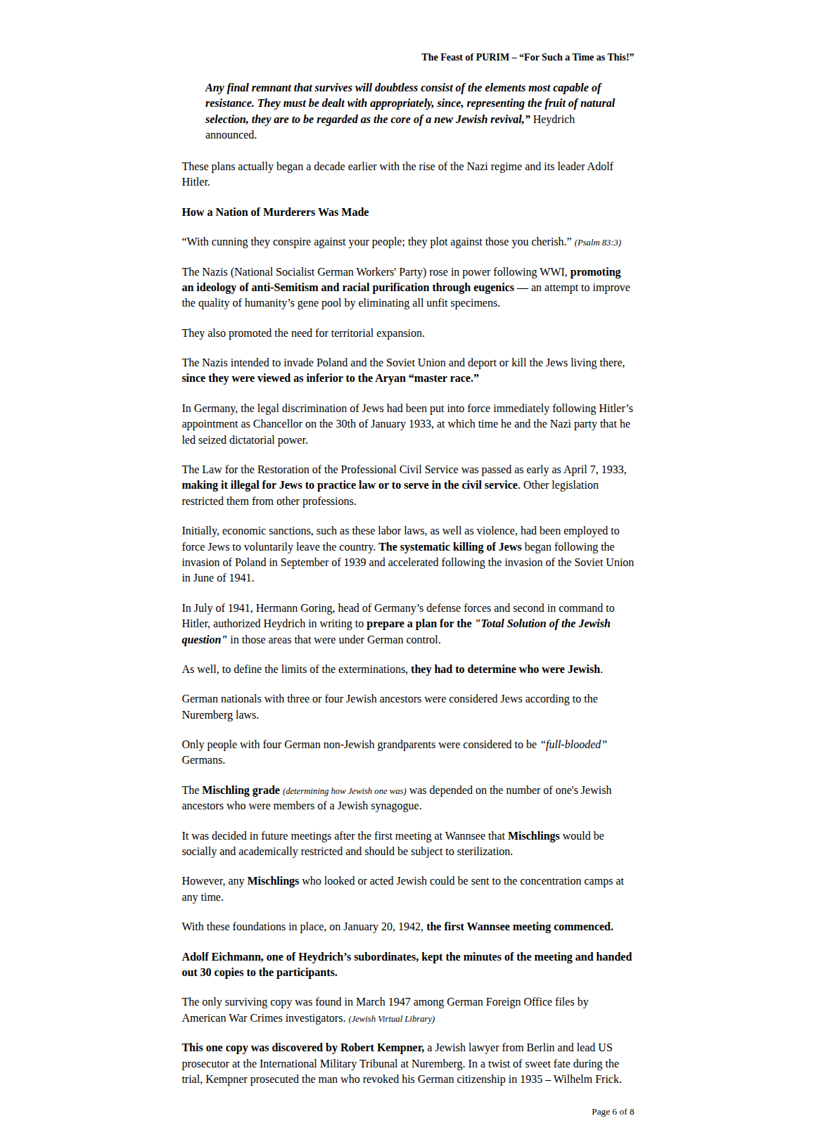The Feast of PURIM – “For Such a Time as This!”
Any final remnant that survives will doubtless consist of the elements most capable of resistance. They must be dealt with appropriately, since, representing the fruit of natural selection, they are to be regarded as the core of a new Jewish revival,” Heydrich announced.
These plans actually began a decade earlier with the rise of the Nazi regime and its leader Adolf Hitler.
How a Nation of Murderers Was Made
“With cunning they conspire against your people; they plot against those you cherish.” (Psalm 83:3)
The Nazis (National Socialist German Workers' Party) rose in power following WWI, promoting an ideology of anti-Semitism and racial purification through eugenics — an attempt to improve the quality of humanity’s gene pool by eliminating all unfit specimens.
They also promoted the need for territorial expansion.
The Nazis intended to invade Poland and the Soviet Union and deport or kill the Jews living there, since they were viewed as inferior to the Aryan “master race.”
In Germany, the legal discrimination of Jews had been put into force immediately following Hitler’s appointment as Chancellor on the 30th of January 1933, at which time he and the Nazi party that he led seized dictatorial power.
The Law for the Restoration of the Professional Civil Service was passed as early as April 7, 1933, making it illegal for Jews to practice law or to serve in the civil service. Other legislation restricted them from other professions.
Initially, economic sanctions, such as these labor laws, as well as violence, had been employed to force Jews to voluntarily leave the country. The systematic killing of Jews began following the invasion of Poland in September of 1939 and accelerated following the invasion of the Soviet Union in June of 1941.
In July of 1941, Hermann Goring, head of Germany’s defense forces and second in command to Hitler, authorized Heydrich in writing to prepare a plan for the "Total Solution of the Jewish question" in those areas that were under German control.
As well, to define the limits of the exterminations, they had to determine who were Jewish.
German nationals with three or four Jewish ancestors were considered Jews according to the Nuremberg laws.
Only people with four German non-Jewish grandparents were considered to be “full-blooded” Germans.
The Mischling grade (determining how Jewish one was) was depended on the number of one's Jewish ancestors who were members of a Jewish synagogue.
It was decided in future meetings after the first meeting at Wannsee that Mischlings would be socially and academically restricted and should be subject to sterilization.
However, any Mischlings who looked or acted Jewish could be sent to the concentration camps at any time.
With these foundations in place, on January 20, 1942, the first Wannsee meeting commenced.
Adolf Eichmann, one of Heydrich’s subordinates, kept the minutes of the meeting and handed out 30 copies to the participants.
The only surviving copy was found in March 1947 among German Foreign Office files by American War Crimes investigators. (Jewish Virtual Library)
This one copy was discovered by Robert Kempner, a Jewish lawyer from Berlin and lead US prosecutor at the International Military Tribunal at Nuremberg. In a twist of sweet fate during the trial, Kempner prosecuted the man who revoked his German citizenship in 1935 – Wilhelm Frick.
Page 6 of 8